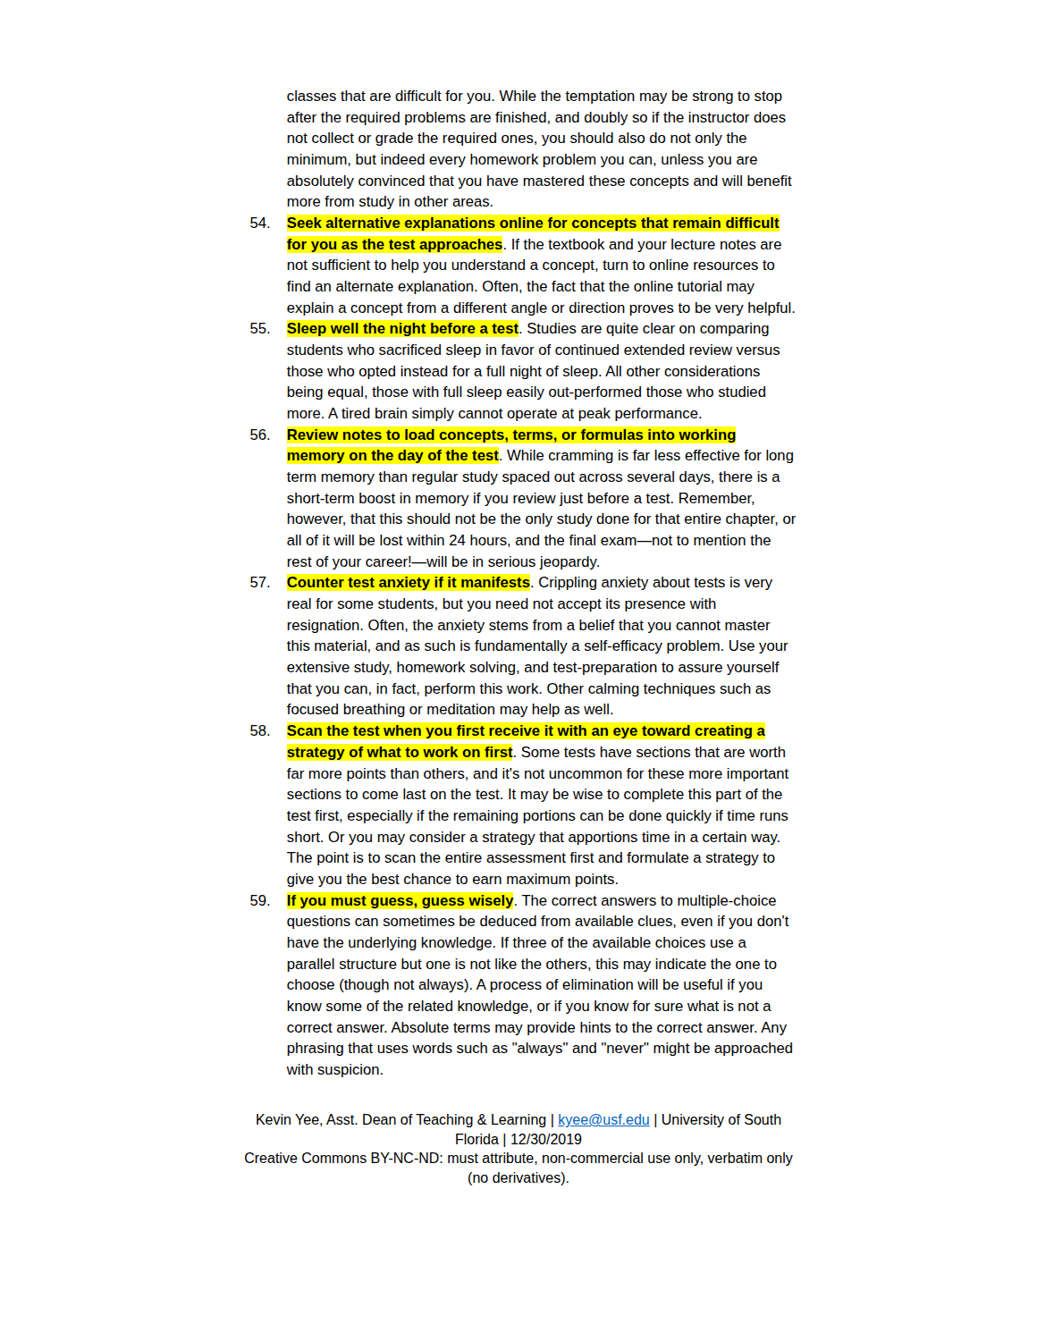classes that are difficult for you. While the temptation may be strong to stop after the required problems are finished, and doubly so if the instructor does not collect or grade the required ones, you should also do not only the minimum, but indeed every homework problem you can, unless you are absolutely convinced that you have mastered these concepts and will benefit more from study in other areas.
54. Seek alternative explanations online for concepts that remain difficult for you as the test approaches. If the textbook and your lecture notes are not sufficient to help you understand a concept, turn to online resources to find an alternate explanation. Often, the fact that the online tutorial may explain a concept from a different angle or direction proves to be very helpful.
55. Sleep well the night before a test. Studies are quite clear on comparing students who sacrificed sleep in favor of continued extended review versus those who opted instead for a full night of sleep. All other considerations being equal, those with full sleep easily out-performed those who studied more. A tired brain simply cannot operate at peak performance.
56. Review notes to load concepts, terms, or formulas into working memory on the day of the test. While cramming is far less effective for long term memory than regular study spaced out across several days, there is a short-term boost in memory if you review just before a test. Remember, however, that this should not be the only study done for that entire chapter, or all of it will be lost within 24 hours, and the final exam—not to mention the rest of your career!—will be in serious jeopardy.
57. Counter test anxiety if it manifests. Crippling anxiety about tests is very real for some students, but you need not accept its presence with resignation. Often, the anxiety stems from a belief that you cannot master this material, and as such is fundamentally a self-efficacy problem. Use your extensive study, homework solving, and test-preparation to assure yourself that you can, in fact, perform this work. Other calming techniques such as focused breathing or meditation may help as well.
58. Scan the test when you first receive it with an eye toward creating a strategy of what to work on first. Some tests have sections that are worth far more points than others, and it's not uncommon for these more important sections to come last on the test. It may be wise to complete this part of the test first, especially if the remaining portions can be done quickly if time runs short. Or you may consider a strategy that apportions time in a certain way. The point is to scan the entire assessment first and formulate a strategy to give you the best chance to earn maximum points.
59. If you must guess, guess wisely. The correct answers to multiple-choice questions can sometimes be deduced from available clues, even if you don't have the underlying knowledge. If three of the available choices use a parallel structure but one is not like the others, this may indicate the one to choose (though not always). A process of elimination will be useful if you know some of the related knowledge, or if you know for sure what is not a correct answer. Absolute terms may provide hints to the correct answer. Any phrasing that uses words such as "always" and "never" might be approached with suspicion.
Kevin Yee, Asst. Dean of Teaching & Learning | kyee@usf.edu | University of South Florida | 12/30/2019
Creative Commons BY-NC-ND: must attribute, non-commercial use only, verbatim only (no derivatives).